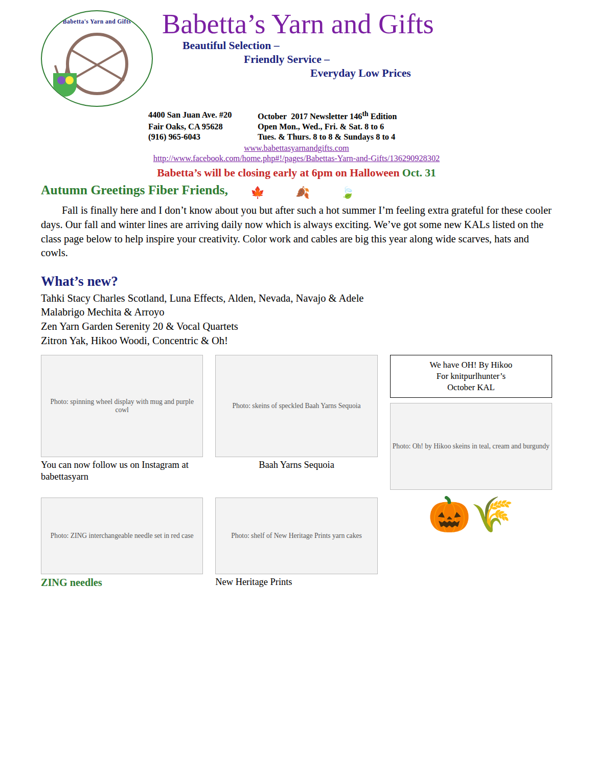Babetta's Yarn and Gifts
Babetta’s Yarn and Gifts
Beautiful Selection – Friendly Service – Everyday Low Prices
| 4400 San Juan Ave. #20 | October 2017 Newsletter 146 th Edition |
| Fair Oaks, CA 95628 | Open Mon., Wed., Fri. & Sat. 8 to 6 |
| (916) 965-6043 | Tues. & Thurs. 8 to 8 & Sundays 8 to 4 |
www.babettasyarnandgifts.com
http://www.facebook.com/home.php#!/pages/Babettas-Yarn-and-Gifts/136290928302
Babetta’s will be closing early at 6pm on Halloween Oct. 31
Autumn Greetings Fiber Friends,
🍁🍂🍃
Fall is finally here and I don’t know about you but after such a hot summer I’m feeling extra grateful for these cooler days. Our fall and winter lines are arriving daily now which is always exciting. We’ve got some new KALs listed on the class page below to help inspire your creativity. Color work and cables are big this year along wide scarves, hats and cowls.
What’s new?
Tahki Stacy Charles Scotland, Luna Effects, Alden, Nevada, Navajo & Adele
Malabrigo Mechita & Arroyo
Zen Yarn Garden Serenity 20 & Vocal Quartets
Zitron Yak, Hikoo Woodi, Concentric & Oh!
Photo: spinning wheel display with mug and purple cowl
You can now follow us on Instagram at babettasyarn
Photo: skeins of speckled Baah Yarns Sequoia
Baah Yarns Sequoia
We have OH! By Hikoo
For knitpurlhunter’s
October KAL
Photo: Oh! by Hikoo skeins in teal, cream and burgundy
Photo: ZING interchangeable needle set in red case
ZING needles
Photo: shelf of New Heritage Prints yarn cakes
New Heritage Prints
🎃🌾